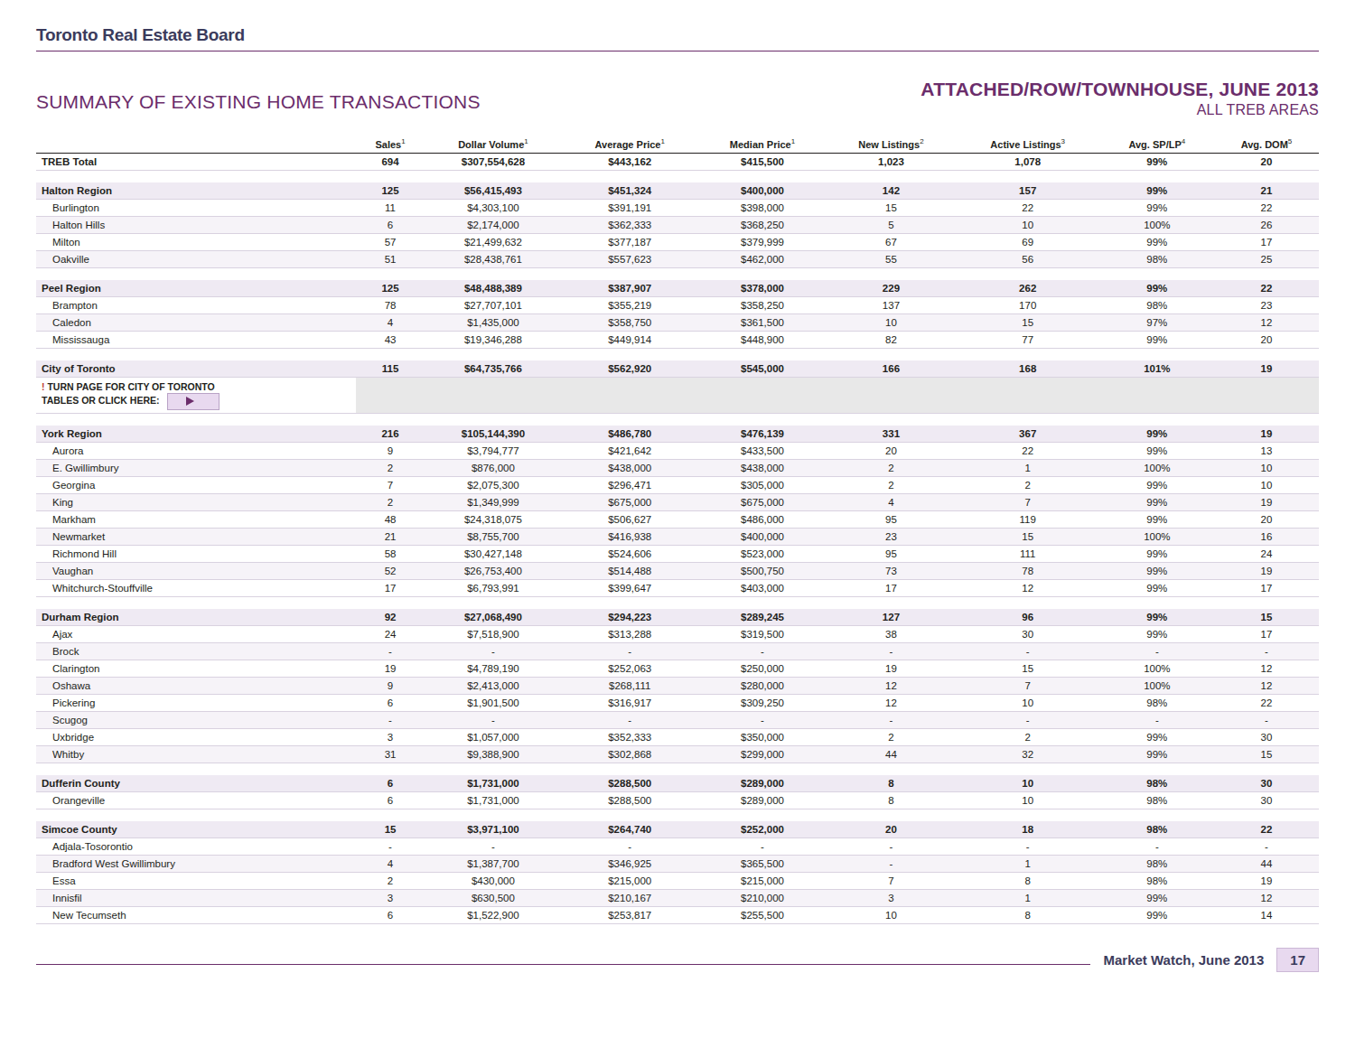Toronto Real Estate Board
Summary of Existing Home Transactions
Attached/Row/Townhouse, June 2013
All TREB Areas
| | Sales 1 | Dollar Volume 1 | Average Price 1 | Median Price 1 | New Listings 2 | Active Listings 3 | Avg. SP/LP 4 | Avg. DOM 5 |
| --- | --- | --- | --- | --- | --- | --- | --- | --- |
| TREB Total | 694 | $307,554,628 | $443,162 | $415,500 | 1,023 | 1,078 | 99% | 20 |
| Halton Region | 125 | $56,415,493 | $451,324 | $400,000 | 142 | 157 | 99% | 21 |
| Burlington | 11 | $4,303,100 | $391,191 | $398,000 | 15 | 22 | 99% | 22 |
| Halton Hills | 6 | $2,174,000 | $362,333 | $368,250 | 5 | 10 | 100% | 26 |
| Milton | 57 | $21,499,632 | $377,187 | $379,999 | 67 | 69 | 99% | 17 |
| Oakville | 51 | $28,438,761 | $557,623 | $462,000 | 55 | 56 | 98% | 25 |
| Peel Region | 125 | $48,488,389 | $387,907 | $378,000 | 229 | 262 | 99% | 22 |
| Brampton | 78 | $27,707,101 | $355,219 | $358,250 | 137 | 170 | 98% | 23 |
| Caledon | 4 | $1,435,000 | $358,750 | $361,500 | 10 | 15 | 97% | 12 |
| Mississauga | 43 | $19,346,288 | $449,914 | $448,900 | 82 | 77 | 99% | 20 |
| City of Toronto | 115 | $64,735,766 | $562,920 | $545,000 | 166 | 168 | 101% | 19 |
| ! TURN PAGE FOR CITY OF TORONTO TABLES OR CLICK HERE: | | | | | | | | |
| York Region | 216 | $105,144,390 | $486,780 | $476,139 | 331 | 367 | 99% | 19 |
| Aurora | 9 | $3,794,777 | $421,642 | $433,500 | 20 | 22 | 99% | 13 |
| E. Gwillimbury | 2 | $876,000 | $438,000 | $438,000 | 2 | 1 | 100% | 10 |
| Georgina | 7 | $2,075,300 | $296,471 | $305,000 | 2 | 2 | 99% | 10 |
| King | 2 | $1,349,999 | $675,000 | $675,000 | 4 | 7 | 99% | 19 |
| Markham | 48 | $24,318,075 | $506,627 | $486,000 | 95 | 119 | 99% | 20 |
| Newmarket | 21 | $8,755,700 | $416,938 | $400,000 | 23 | 15 | 100% | 16 |
| Richmond Hill | 58 | $30,427,148 | $524,606 | $523,000 | 95 | 111 | 99% | 24 |
| Vaughan | 52 | $26,753,400 | $514,488 | $500,750 | 73 | 78 | 99% | 19 |
| Whitchurch-Stouffville | 17 | $6,793,991 | $399,647 | $403,000 | 17 | 12 | 99% | 17 |
| Durham Region | 92 | $27,068,490 | $294,223 | $289,245 | 127 | 96 | 99% | 15 |
| Ajax | 24 | $7,518,900 | $313,288 | $319,500 | 38 | 30 | 99% | 17 |
| Brock | - | - | - | - | - | - | - | - |
| Clarington | 19 | $4,789,190 | $252,063 | $250,000 | 19 | 15 | 100% | 12 |
| Oshawa | 9 | $2,413,000 | $268,111 | $280,000 | 12 | 7 | 100% | 12 |
| Pickering | 6 | $1,901,500 | $316,917 | $309,250 | 12 | 10 | 98% | 22 |
| Scugog | - | - | - | - | - | - | - | - |
| Uxbridge | 3 | $1,057,000 | $352,333 | $350,000 | 2 | 2 | 99% | 30 |
| Whitby | 31 | $9,388,900 | $302,868 | $299,000 | 44 | 32 | 99% | 15 |
| Dufferin County | 6 | $1,731,000 | $288,500 | $289,000 | 8 | 10 | 98% | 30 |
| Orangeville | 6 | $1,731,000 | $288,500 | $289,000 | 8 | 10 | 98% | 30 |
| Simcoe County | 15 | $3,971,100 | $264,740 | $252,000 | 20 | 18 | 98% | 22 |
| Adjala-Tosorontio | - | - | - | - | - | - | - | - |
| Bradford West Gwillimbury | 4 | $1,387,700 | $346,925 | $365,500 | - | 1 | 98% | 44 |
| Essa | 2 | $430,000 | $215,000 | $215,000 | 7 | 8 | 98% | 19 |
| Innisfil | 3 | $630,500 | $210,167 | $210,000 | 3 | 1 | 99% | 12 |
| New Tecumseth | 6 | $1,522,900 | $253,817 | $255,500 | 10 | 8 | 99% | 14 |
Market Watch, June 2013
17